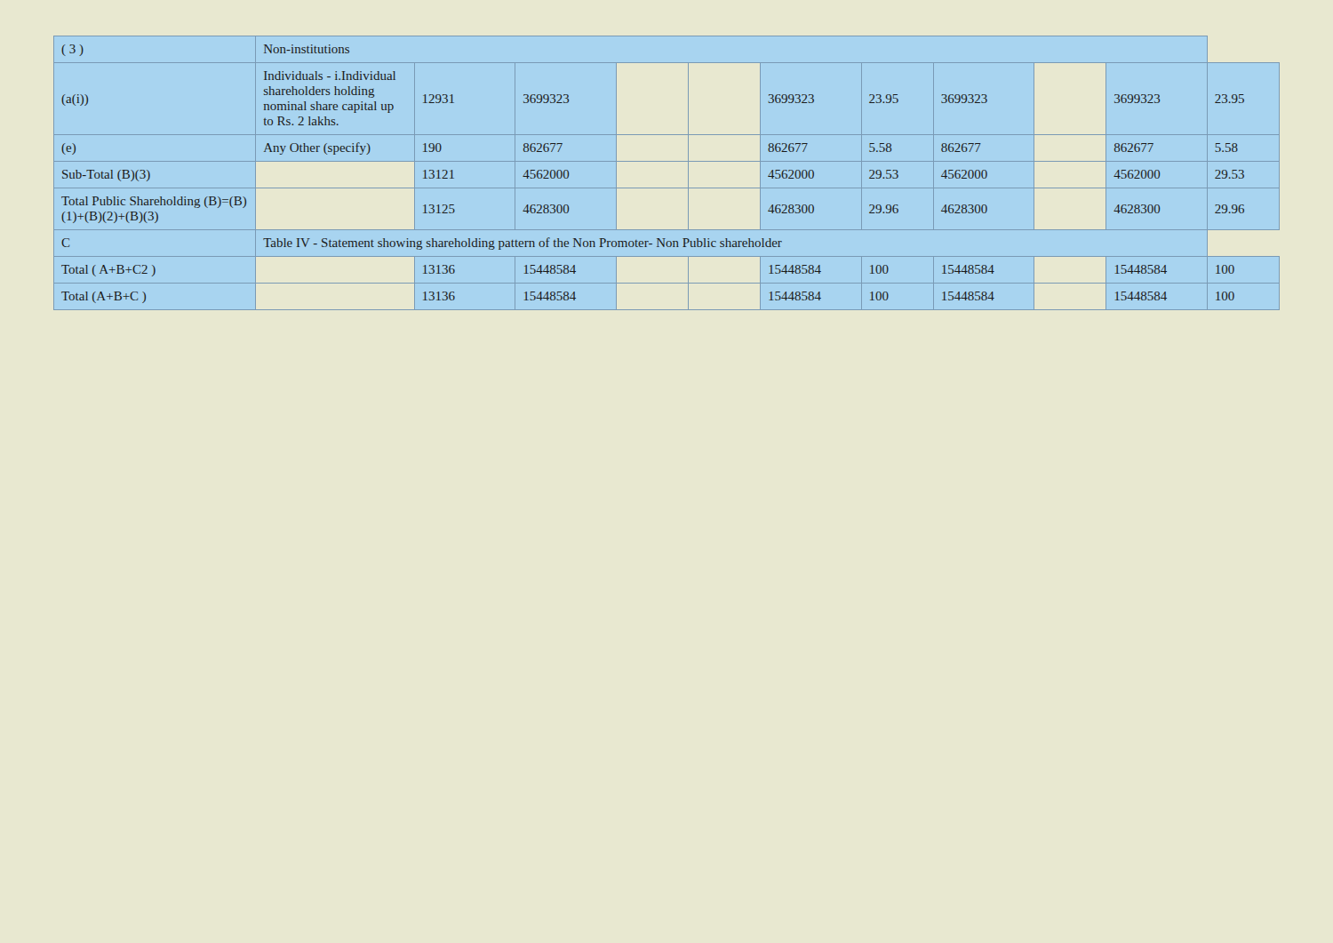| ( 3 ) | Non-institutions |
| (a(i)) | Individuals - i.Individual shareholders holding nominal share capital up to Rs. 2 lakhs. | 12931 | 3699323 | | | 3699323 | 23.95 | 3699323 | | 3699323 | 23.95 |
| (e) | Any Other (specify) | 190 | 862677 | | | 862677 | 5.58 | 862677 | | 862677 | 5.58 |
| Sub-Total (B)(3) | | 13121 | 4562000 | | | 4562000 | 29.53 | 4562000 | | 4562000 | 29.53 |
| Total Public Shareholding (B)=(B)(1)+(B)(2)+(B)(3) | | 13125 | 4628300 | | | 4628300 | 29.96 | 4628300 | | 4628300 | 29.96 |
| C | Table IV - Statement showing shareholding pattern of the Non Promoter- Non Public shareholder |
| Total ( A+B+C2 ) | | 13136 | 15448584 | | | 15448584 | 100 | 15448584 | | 15448584 | 100 |
| Total (A+B+C ) | | 13136 | 15448584 | | | 15448584 | 100 | 15448584 | | 15448584 | 100 |